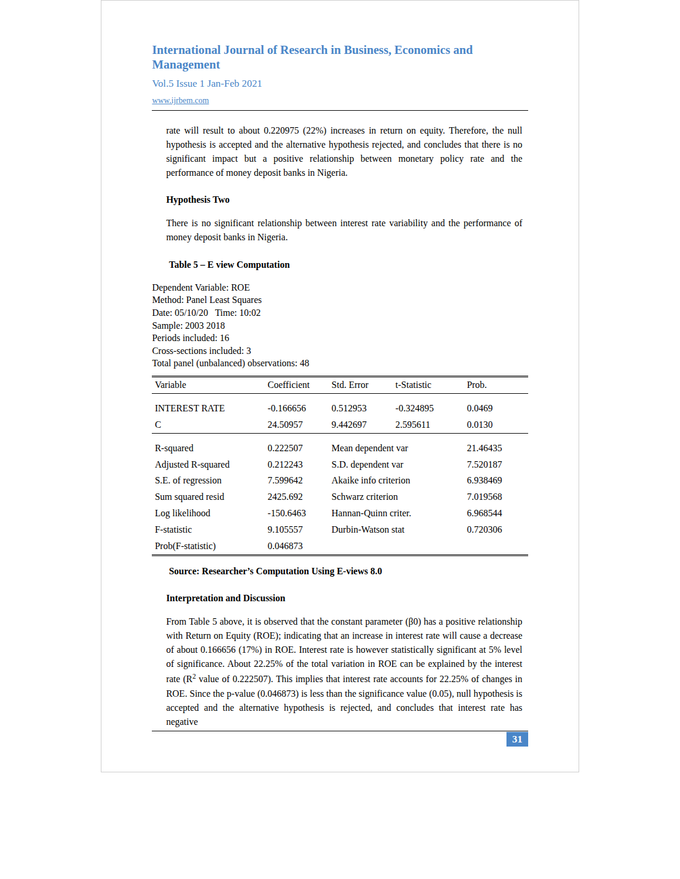International Journal of Research in Business, Economics and Management
Vol.5 Issue 1 Jan-Feb 2021
www.ijrbem.com
rate will result to about 0.220975 (22%) increases in return on equity. Therefore, the null hypothesis is accepted and the alternative hypothesis rejected, and concludes that there is no significant impact but a positive relationship between monetary policy rate and the performance of money deposit banks in Nigeria.
Hypothesis Two
There is no significant relationship between interest rate variability and the performance of money deposit banks in Nigeria.
Table 5 – E view Computation
Dependent Variable: ROE
Method: Panel Least Squares
Date: 05/10/20 Time: 10:02
Sample: 2003 2018
Periods included: 16
Cross-sections included: 3
Total panel (unbalanced) observations: 48
| Variable | Coefficient | Std. Error | t-Statistic | Prob. |
| INTEREST RATE | -0.166656 | 0.512953 | -0.324895 | 0.0469 |
| C | 24.50957 | 9.442697 | 2.595611 | 0.0130 |
| R-squared | 0.222507 | Mean dependent var | 21.46435 |
| Adjusted R-squared | 0.212243 | S.D. dependent var | 7.520187 |
| S.E. of regression | 7.599642 | Akaike info criterion | 6.938469 |
| Sum squared resid | 2425.692 | Schwarz criterion | 7.019568 |
| Log likelihood | -150.6463 | Hannan-Quinn criter. | 6.968544 |
| F-statistic | 9.105557 | Durbin-Watson stat | 0.720306 |
| Prob(F-statistic) | 0.046873 | | |
Source: Researcher’s Computation Using E-views 8.0
Interpretation and Discussion
From Table 5 above, it is observed that the constant parameter (β0) has a positive relationship with Return on Equity (ROE); indicating that an increase in interest rate will cause a decrease of about 0.166656 (17%) in ROE. Interest rate is however statistically significant at 5% level of significance. About 22.25% of the total variation in ROE can be explained by the interest rate (R2 value of 0.222507). This implies that interest rate accounts for 22.25% of changes in ROE. Since the p-value (0.046873) is less than the significance value (0.05), null hypothesis is accepted and the alternative hypothesis is rejected, and concludes that interest rate has negative
31